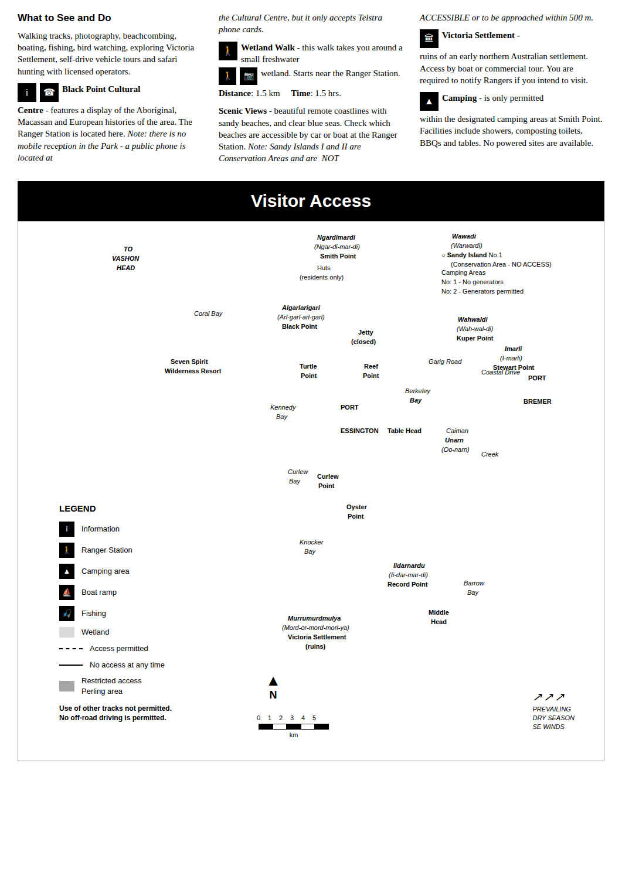What to See and Do
Walking tracks, photography, beachcombing, boating, fishing, bird watching, exploring Victoria Settlement, self-drive vehicle tours and safari hunting with licensed operators.
i ☎ Black Point Cultural
Centre - features a display of the Aboriginal, Macassan and European histories of the area. The Ranger Station is located here. Note: there is no mobile reception in the Park - a public phone is located at
the Cultural Centre, but it only accepts Telstra phone cards.
🚶 Wetland Walk - this walk takes you around a small freshwater
🚶 📷 wetland. Starts near the Ranger Station.
Distance: 1.5 km Time: 1.5 hrs.
Scenic Views - beautiful remote coastlines with sandy beaches, and clear blue seas. Check which beaches are accessible by car or boat at the Ranger Station. Note: Sandy Islands I and II are Conservation Areas and are NOT
ACCESSIBLE or to be approached within 500 m.
🏛 Victoria Settlement -
ruins of an early northern Australian settlement. Access by boat or commercial tour. You are required to notify Rangers if you intend to visit.
▲ Camping - is only permitted
within the designated camping areas at Smith Point. Facilities include showers, composting toilets, BBQs and tables. No powered sites are available.
Visitor Access
Ngardimardi
(Ngar-di-mar-di)
Smith Point
Wawadi
(Warwardi)
○ Sandy Island No.1
(Conservation Area - NO ACCESS)
TO
VASHON
HEAD
Huts
(residents only)
Camping Areas
No: 1 - No generators
No: 2 - Generators permitted
Coral Bay
Algarlarigari
(Arl-garl-arl-garl)
Black Point
Wahwaldi
(Wah-wal-di)
Kuper Point
Jetty
(closed)
Seven Spirit
Wilderness Resort
Imarli
(I-marli)
Stewart Point
Turtle
Point
Reef
Point
Garig Road
Coastal Drive
PORT
BREMER
Berkeley
Bay
Kennedy
Bay
PORT
ESSINGTON
Table Head
Caiman
Unarn
(Oo-narn)
Creek
Curlew
Bay
Curlew
Point
Oyster
Point
Knocker
Bay
Iidarnardu
(Ii-dar-mar-di)
Record Point
Barrow
Bay
Middle
Head
Murrumurdmulya
(Mord-or-mord-morl-ya)
Victoria Settlement
(ruins)
LEGEND
iInformation
🚶Ranger Station
▲Camping area
⛵Boat ramp
🎣Fishing
Wetland
Access permitted
No access at any time
Restricted access
Perling area
Use of other tracks not permitted.
No off-road driving is permitted.
▲
N
012345
km
↗↗↗
PREVAILING
DRY SEASON
SE WINDS